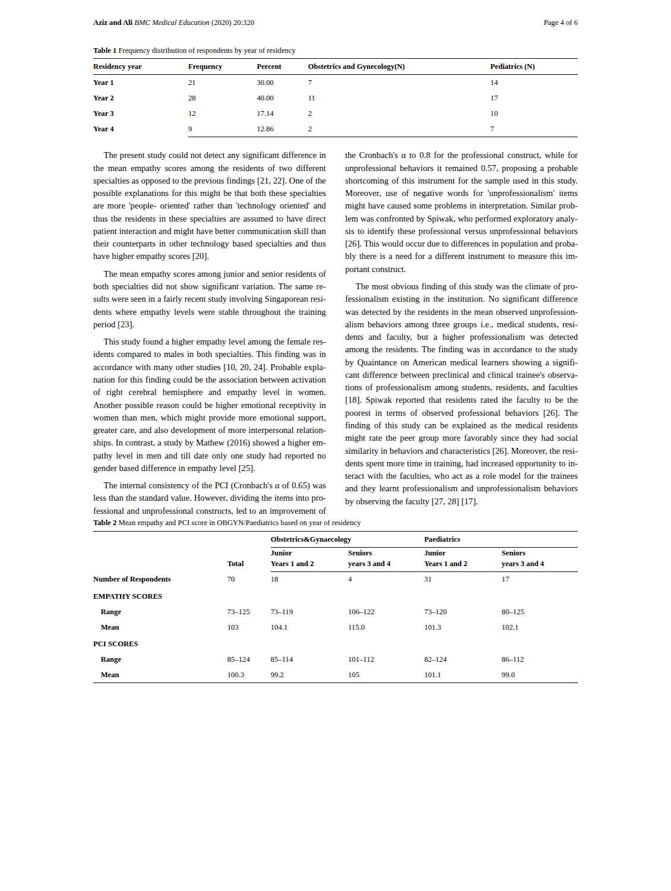Aziz and Ali BMC Medical Education (2020) 20:320
Page 4 of 6
Table 1 Frequency distribution of respondents by year of residency
| Residency year | Frequency | Percent | Obstetrics and Gynecology(N) | Pediatrics (N) |
| --- | --- | --- | --- | --- |
| Year 1 | 21 | 30.00 | 7 | 14 |
| Year 2 | 28 | 40.00 | 11 | 17 |
| Year 3 | 12 | 17.14 | 2 | 10 |
| Year 4 | 9 | 12.86 | 2 | 7 |
The present study could not detect any significant difference in the mean empathy scores among the residents of two different specialties as opposed to the previous findings [21, 22]. One of the possible explanations for this might be that both these specialties are more 'people- oriented' rather than 'technology oriented' and thus the residents in these specialties are assumed to have direct patient interaction and might have better communication skill than their counterparts in other technology based specialties and thus have higher empathy scores [20].
The mean empathy scores among junior and senior residents of both specialties did not show significant variation. The same results were seen in a fairly recent study involving Singaporean residents where empathy levels were stable throughout the training period [23].
This study found a higher empathy level among the female residents compared to males in both specialties. This finding was in accordance with many other studies [10, 20, 24]. Probable explanation for this finding could be the association between activation of right cerebral hemisphere and empathy level in women. Another possible reason could be higher emotional receptivity in women than men, which might provide more emotional support, greater care, and also development of more interpersonal relationships. In contrast, a study by Mathew (2016) showed a higher empathy level in men and till date only one study had reported no gender based difference in empathy level [25].
The internal consistency of the PCI (Cronbach's α of 0.65) was less than the standard value. However, dividing the items into professional and unprofessional constructs, led to an improvement of the Cronbach's α to 0.8 for the professional construct, while for unprofessional behaviors it remained 0.57, proposing a probable shortcoming of this instrument for the sample used in this study. Moreover, use of negative words for 'unprofessionalism' items might have caused some problems in interpretation. Similar problem was confronted by Spiwak, who performed exploratory analysis to identify these professional versus unprofessional behaviors [26]. This would occur due to differences in population and probably there is a need for a different instrument to measure this important construct.
The most obvious finding of this study was the climate of professionalism existing in the institution. No significant difference was detected by the residents in the mean observed unprofessionalism behaviors among three groups i.e., medical students, residents and faculty, but a higher professionalism was detected among the residents. The finding was in accordance to the study by Quaintance on American medical learners showing a significant difference between preclinical and clinical trainee's observations of professionalism among students, residents, and faculties [18]. Spiwak reported that residents rated the faculty to be the poorest in terms of observed professional behaviors [26]. The finding of this study can be explained as the medical residents might rate the peer group more favorably since they had social similarity in behaviors and characteristics [26]. Moreover, the residents spent more time in training, had increased opportunity to interact with the faculties, who act as a role model for the trainees and they learnt professionalism and unprofessionalism behaviors by observing the faculty [27, 28] [17].
Table 2 Mean empathy and PCI score in OBGYN/Paediatrics based on year of residency
| | Total | Obstetrics&Gynaecology | Paediatrics |
| --- | --- | --- | --- |
| Junior Years 1 and 2 | Seniors years 3 and 4 | Junior Years 1 and 2 | Seniors years 3 and 4 |
| Number of Respondents | 70 | 18 | 4 | 31 | 17 |
| EMPATHY SCORES |
| Range | 73–125 | 73–119 | 106–122 | 73–120 | 80–125 |
| Mean | 103 | 104.1 | 115.0 | 101.3 | 102.1 |
| PCI SCORES |
| Range | 85–124 | 85–114 | 101–112 | 82–124 | 86–112 |
| Mean | 100.3 | 99.2 | 105 | 101.1 | 99.0 |